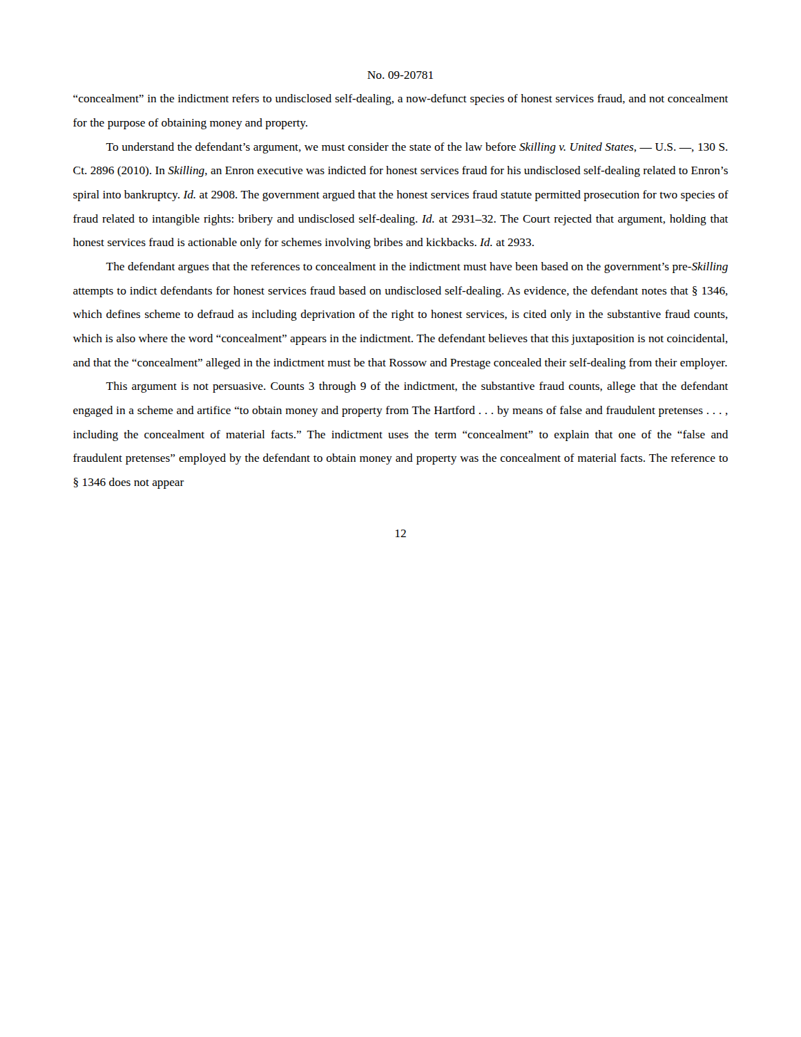No. 09-20781
“concealment” in the indictment refers to undisclosed self-dealing, a now-defunct species of honest services fraud, and not concealment for the purpose of obtaining money and property.
To understand the defendant’s argument, we must consider the state of the law before Skilling v. United States, — U.S. —, 130 S. Ct. 2896 (2010). In Skilling, an Enron executive was indicted for honest services fraud for his undisclosed self-dealing related to Enron’s spiral into bankruptcy. Id. at 2908. The government argued that the honest services fraud statute permitted prosecution for two species of fraud related to intangible rights: bribery and undisclosed self-dealing. Id. at 2931–32. The Court rejected that argument, holding that honest services fraud is actionable only for schemes involving bribes and kickbacks. Id. at 2933.
The defendant argues that the references to concealment in the indictment must have been based on the government’s pre-Skilling attempts to indict defendants for honest services fraud based on undisclosed self-dealing. As evidence, the defendant notes that § 1346, which defines scheme to defraud as including deprivation of the right to honest services, is cited only in the substantive fraud counts, which is also where the word “concealment” appears in the indictment. The defendant believes that this juxtaposition is not coincidental, and that the “concealment” alleged in the indictment must be that Rossow and Prestage concealed their self-dealing from their employer.
This argument is not persuasive. Counts 3 through 9 of the indictment, the substantive fraud counts, allege that the defendant engaged in a scheme and artifice “to obtain money and property from The Hartford . . . by means of false and fraudulent pretenses . . . , including the concealment of material facts.” The indictment uses the term “concealment” to explain that one of the “false and fraudulent pretenses” employed by the defendant to obtain money and property was the concealment of material facts. The reference to § 1346 does not appear
12